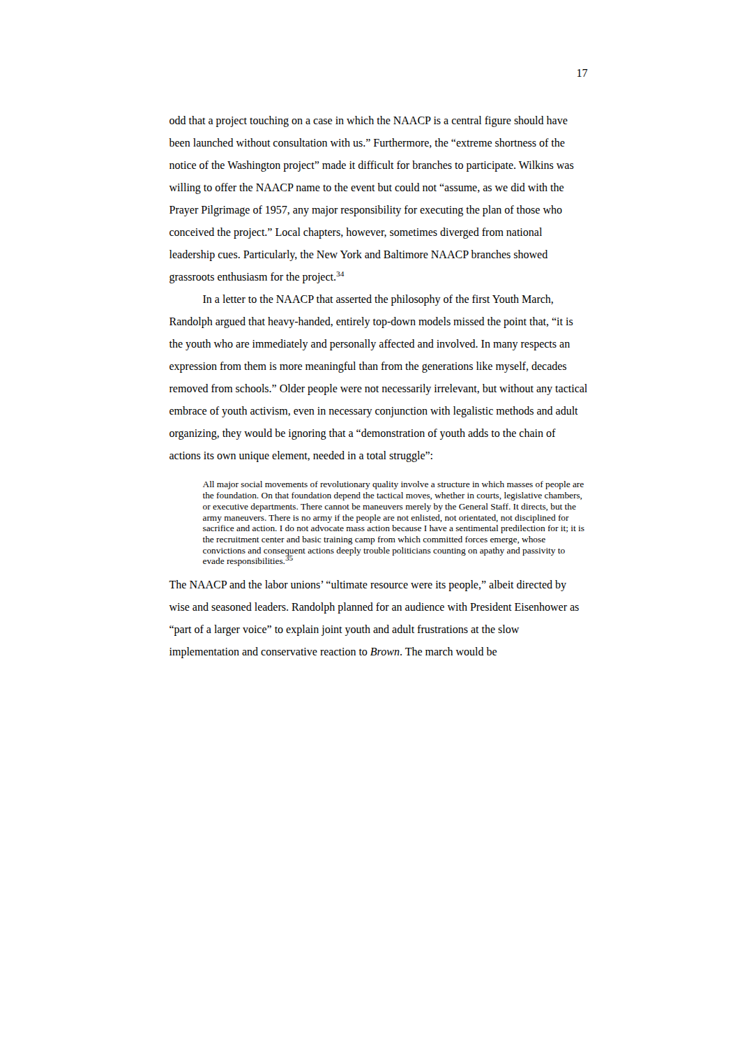17
odd that a project touching on a case in which the NAACP is a central figure should have been launched without consultation with us.” Furthermore, the “extreme shortness of the notice of the Washington project” made it difficult for branches to participate. Wilkins was willing to offer the NAACP name to the event but could not “assume, as we did with the Prayer Pilgrimage of 1957, any major responsibility for executing the plan of those who conceived the project.” Local chapters, however, sometimes diverged from national leadership cues. Particularly, the New York and Baltimore NAACP branches showed grassroots enthusiasm for the project.34
In a letter to the NAACP that asserted the philosophy of the first Youth March, Randolph argued that heavy-handed, entirely top-down models missed the point that, “it is the youth who are immediately and personally affected and involved. In many respects an expression from them is more meaningful than from the generations like myself, decades removed from schools.” Older people were not necessarily irrelevant, but without any tactical embrace of youth activism, even in necessary conjunction with legalistic methods and adult organizing, they would be ignoring that a “demonstration of youth adds to the chain of actions its own unique element, needed in a total struggle”:
All major social movements of revolutionary quality involve a structure in which masses of people are the foundation. On that foundation depend the tactical moves, whether in courts, legislative chambers, or executive departments. There cannot be maneuvers merely by the General Staff. It directs, but the army maneuvers. There is no army if the people are not enlisted, not orientated, not disciplined for sacrifice and action. I do not advocate mass action because I have a sentimental predilection for it; it is the recruitment center and basic training camp from which committed forces emerge, whose convictions and consequent actions deeply trouble politicians counting on apathy and passivity to evade responsibilities.35
The NAACP and the labor unions’ “ultimate resource were its people,” albeit directed by wise and seasoned leaders. Randolph planned for an audience with President Eisenhower as “part of a larger voice” to explain joint youth and adult frustrations at the slow implementation and conservative reaction to Brown. The march would be